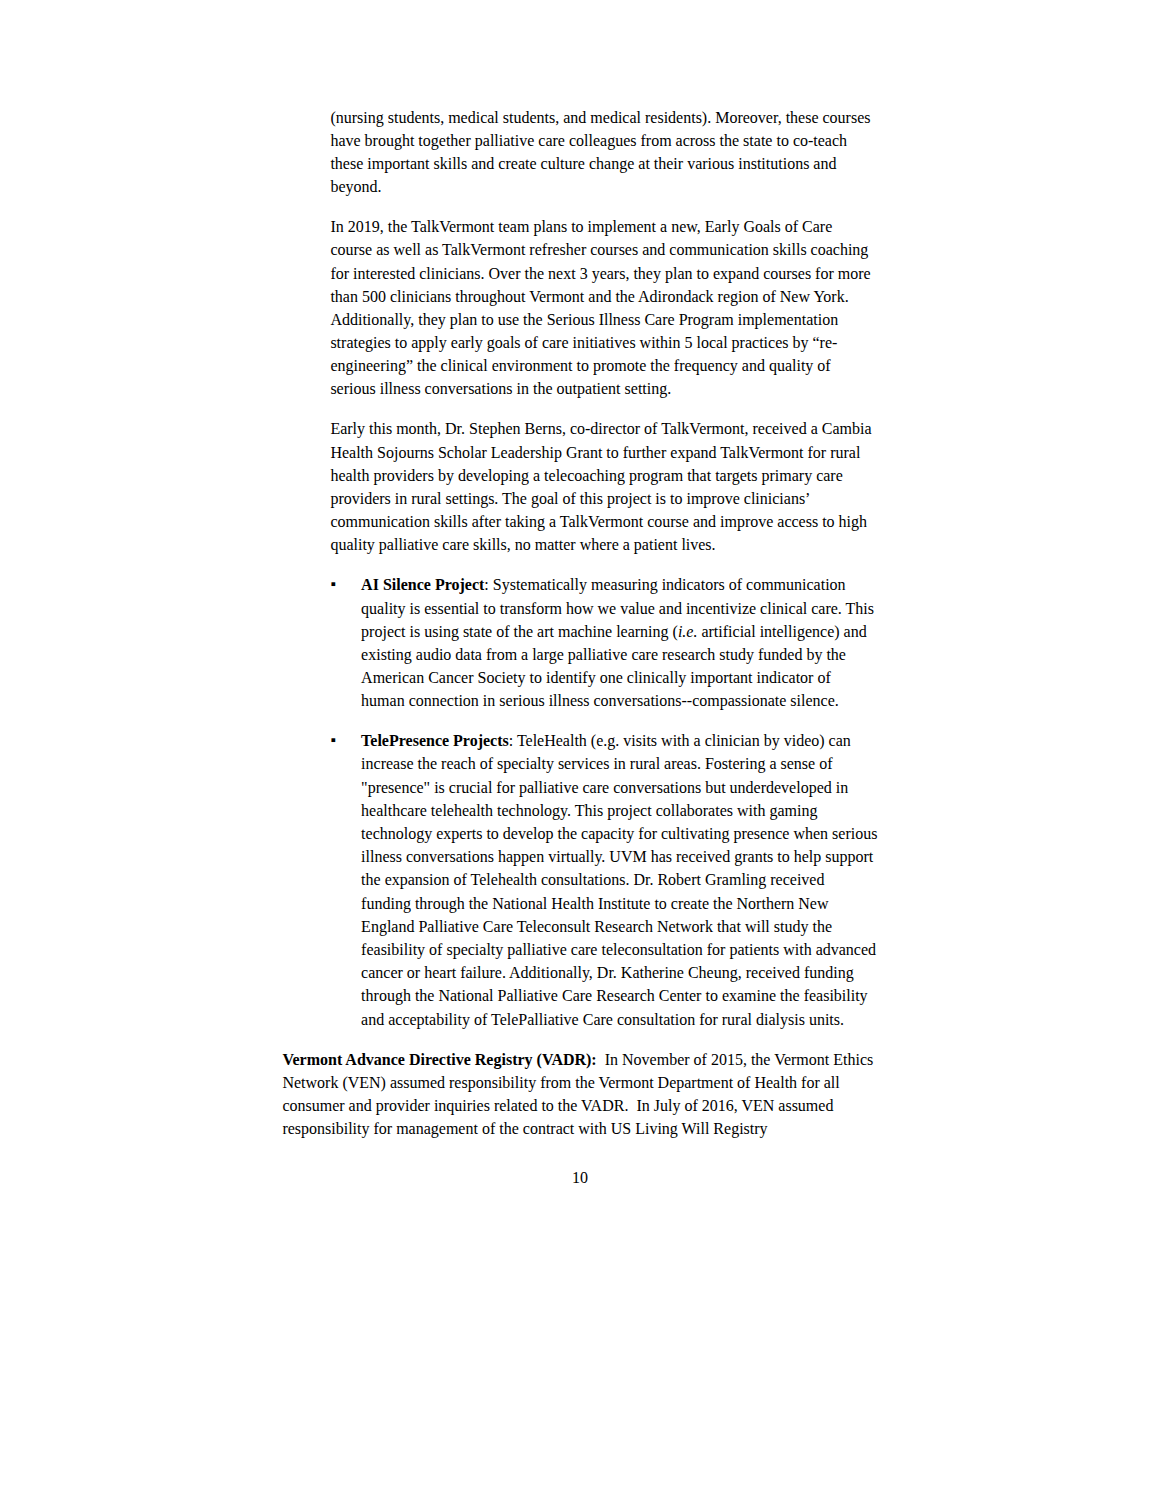(nursing students, medical students, and medical residents). Moreover, these courses have brought together palliative care colleagues from across the state to co-teach these important skills and create culture change at their various institutions and beyond.
In 2019, the TalkVermont team plans to implement a new, Early Goals of Care course as well as TalkVermont refresher courses and communication skills coaching for interested clinicians. Over the next 3 years, they plan to expand courses for more than 500 clinicians throughout Vermont and the Adirondack region of New York. Additionally, they plan to use the Serious Illness Care Program implementation strategies to apply early goals of care initiatives within 5 local practices by “re-engineering” the clinical environment to promote the frequency and quality of serious illness conversations in the outpatient setting.
Early this month, Dr. Stephen Berns, co-director of TalkVermont, received a Cambia Health Sojourns Scholar Leadership Grant to further expand TalkVermont for rural health providers by developing a telecoaching program that targets primary care providers in rural settings. The goal of this project is to improve clinicians’ communication skills after taking a TalkVermont course and improve access to high quality palliative care skills, no matter where a patient lives.
AI Silence Project: Systematically measuring indicators of communication quality is essential to transform how we value and incentivize clinical care. This project is using state of the art machine learning (i.e. artificial intelligence) and existing audio data from a large palliative care research study funded by the American Cancer Society to identify one clinically important indicator of human connection in serious illness conversations--compassionate silence.
TelePresence Projects: TeleHealth (e.g. visits with a clinician by video) can increase the reach of specialty services in rural areas. Fostering a sense of "presence" is crucial for palliative care conversations but underdeveloped in healthcare telehealth technology. This project collaborates with gaming technology experts to develop the capacity for cultivating presence when serious illness conversations happen virtually. UVM has received grants to help support the expansion of Telehealth consultations. Dr. Robert Gramling received funding through the National Health Institute to create the Northern New England Palliative Care Teleconsult Research Network that will study the feasibility of specialty palliative care teleconsultation for patients with advanced cancer or heart failure. Additionally, Dr. Katherine Cheung, received funding through the National Palliative Care Research Center to examine the feasibility and acceptability of TelePalliative Care consultation for rural dialysis units.
Vermont Advance Directive Registry (VADR): In November of 2015, the Vermont Ethics Network (VEN) assumed responsibility from the Vermont Department of Health for all consumer and provider inquiries related to the VADR. In July of 2016, VEN assumed responsibility for management of the contract with US Living Will Registry
10